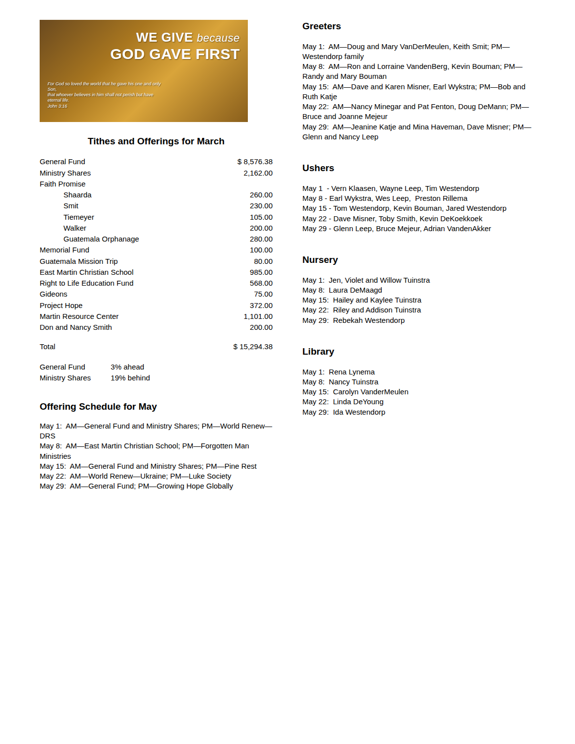WE GIVE because
GOD GAVE FIRST
For God so loved the world that he gave his one and only Son,
that whoever believes in him shall not perish but have eternal life.
John 3:16
Tithes and Offerings for March
| General Fund | $ 8,576.38 |
| Ministry Shares | 2,162.00 |
| Faith Promise | |
| Shaarda | 260.00 |
| Smit | 230.00 |
| Tiemeyer | 105.00 |
| Walker | 200.00 |
| Guatemala Orphanage | 280.00 |
| Memorial Fund | 100.00 |
| Guatemala Mission Trip | 80.00 |
| East Martin Christian School | 985.00 |
| Right to Life Education Fund | 568.00 |
| Gideons | 75.00 |
| Project Hope | 372.00 |
| Martin Resource Center | 1,101.00 |
| Don and Nancy Smith | 200.00 |
| Total | $ 15,294.38 |
| General Fund | 3% ahead |
| Ministry Shares | 19% behind |
Offering Schedule for May
May 1: AM—General Fund and Ministry Shares; PM—World Renew—DRS
May 8: AM—East Martin Christian School; PM—Forgotten Man Ministries
May 15: AM—General Fund and Ministry Shares; PM—Pine Rest
May 22: AM—World Renew—Ukraine; PM—Luke Society
May 29: AM—General Fund; PM—Growing Hope Globally
Greeters
May 1: AM—Doug and Mary VanDerMeulen, Keith Smit; PM—Westendorp family
May 8: AM—Ron and Lorraine VandenBerg, Kevin Bouman; PM—Randy and Mary Bouman
May 15: AM—Dave and Karen Misner, Earl Wykstra; PM—Bob and Ruth Katje
May 22: AM—Nancy Minegar and Pat Fenton, Doug DeMann; PM—Bruce and Joanne Mejeur
May 29: AM—Jeanine Katje and Mina Haveman, Dave Misner; PM—Glenn and Nancy Leep
Ushers
May 1 - Vern Klaasen, Wayne Leep, Tim Westendorp
May 8 - Earl Wykstra, Wes Leep, Preston Rillema
May 15 - Tom Westendorp, Kevin Bouman, Jared Westendorp
May 22 - Dave Misner, Toby Smith, Kevin DeKoekkoek
May 29 - Glenn Leep, Bruce Mejeur, Adrian VandenAkker
Nursery
May 1: Jen, Violet and Willow Tuinstra
May 8: Laura DeMaagd
May 15: Hailey and Kaylee Tuinstra
May 22: Riley and Addison Tuinstra
May 29: Rebekah Westendorp
Library
May 1: Rena Lynema
May 8: Nancy Tuinstra
May 15: Carolyn VanderMeulen
May 22: Linda DeYoung
May 29: Ida Westendorp